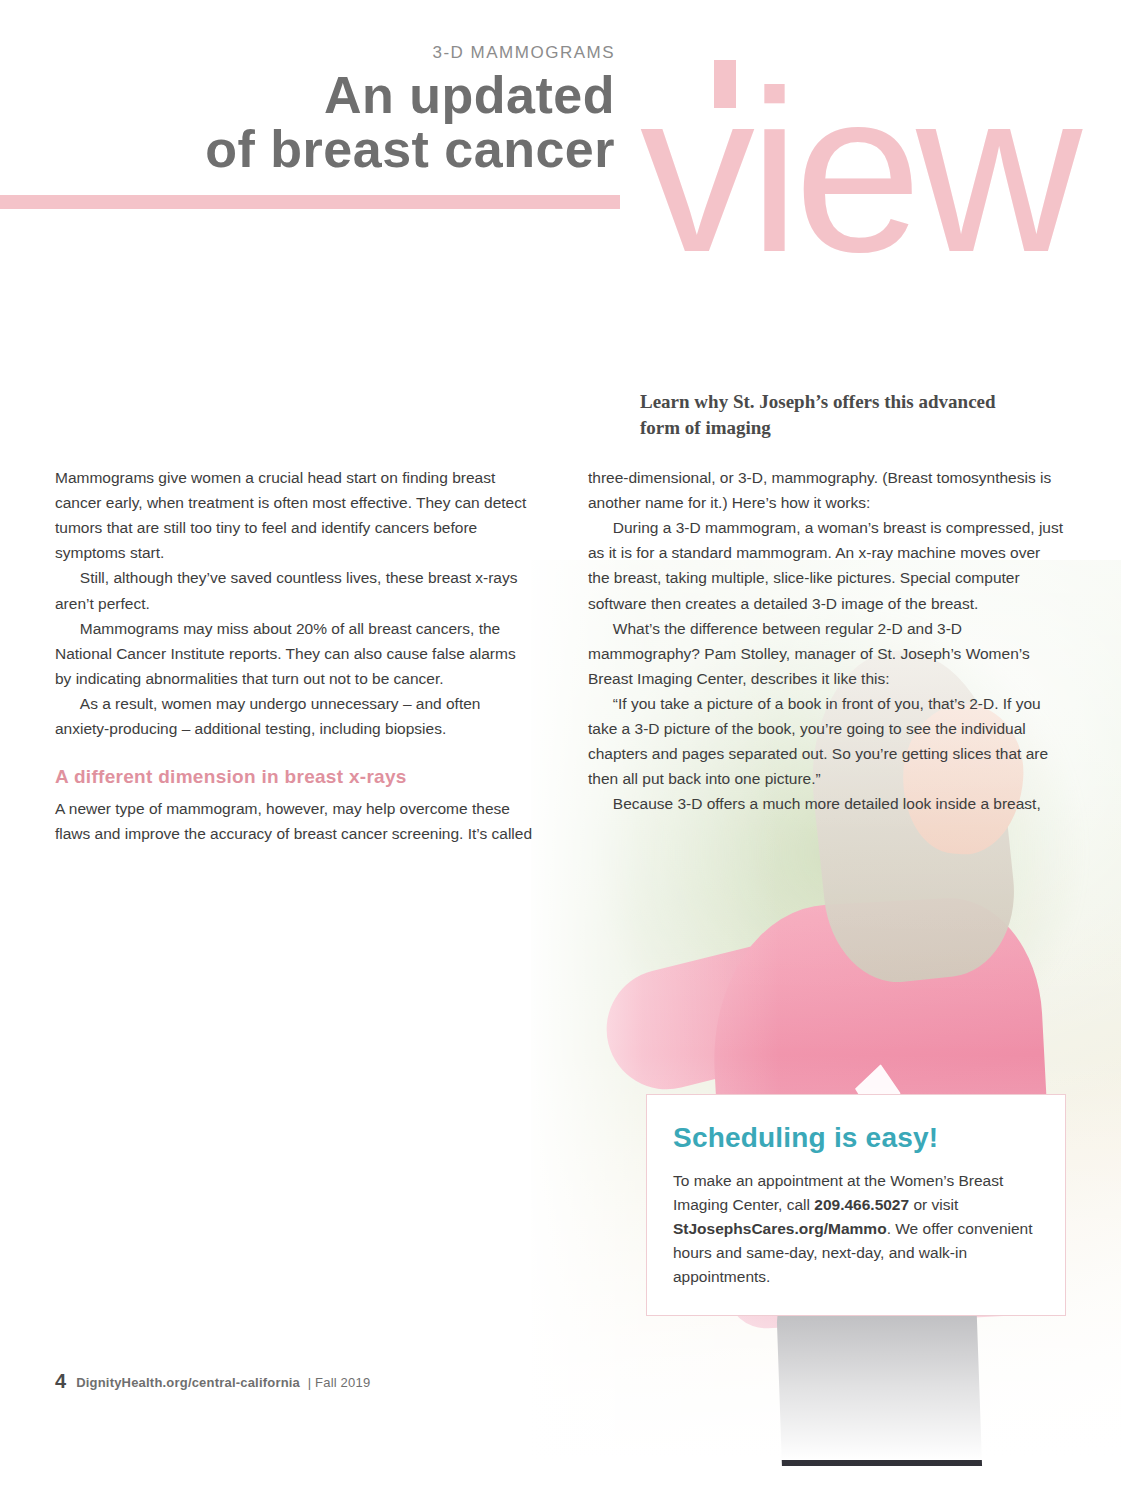view
3-D MAMMOGRAMS
An updated of breast cancer
Learn why St. Joseph’s offers this advanced form of imaging
Mammograms give women a crucial head start on finding breast cancer early, when treatment is often most effective. They can detect tumors that are still too tiny to feel and identify cancers before symptoms start.
Still, although they’ve saved countless lives, these breast x-rays aren’t perfect.
Mammograms may miss about 20% of all breast cancers, the National Cancer Institute reports. They can also cause false alarms by indicating abnormalities that turn out not to be cancer.
As a result, women may undergo unnecessary – and often anxiety-producing – additional testing, including biopsies.
A different dimension in breast x-rays
A newer type of mammogram, however, may help overcome these flaws and improve the accuracy of breast cancer screening. It’s called three-dimensional, or 3-D, mammography. (Breast tomosynthesis is another name for it.) Here’s how it works:
During a 3-D mammogram, a woman’s breast is compressed, just as it is for a standard mammogram. An x-ray machine moves over the breast, taking multiple, slice-like pictures. Special computer software then creates a detailed 3-D image of the breast.
What’s the difference between regular 2-D and 3-D mammography? Pam Stolley, manager of St. Joseph’s Women’s Breast Imaging Center, describes it like this:
“If you take a picture of a book in front of you, that’s 2-D. If you take a 3-D picture of the book, you’re going to see the individual chapters and pages separated out. So you’re getting slices that are then all put back into one picture.”
Because 3-D offers a much more detailed look inside a breast,
Scheduling is easy!
To make an appointment at the Women’s Breast Imaging Center, call 209.466.5027 or visit StJosephsCares.org/Mammo. We offer convenient hours and same-day, next-day, and walk-in appointments.
4 DignityHealth.org/central-california | Fall 2019